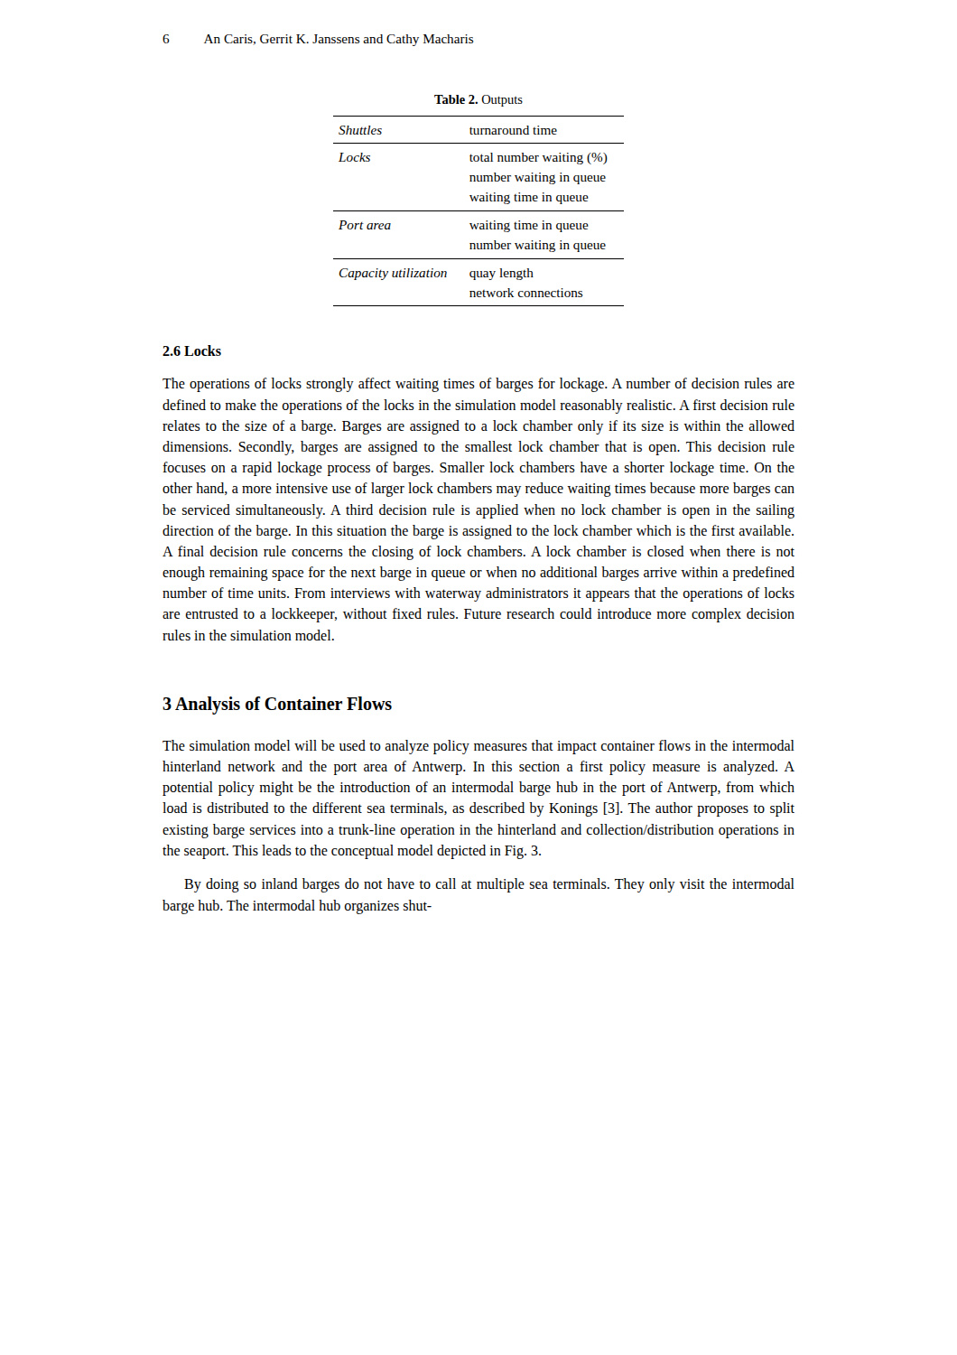6 An Caris, Gerrit K. Janssens and Cathy Macharis
Table 2. Outputs
| Shuttles | turnaround time |
| Locks | total number waiting (%) number waiting in queue waiting time in queue |
| Port area | waiting time in queue number waiting in queue |
| Capacity utilization | quay length network connections |
2.6 Locks
The operations of locks strongly affect waiting times of barges for lockage. A number of decision rules are defined to make the operations of the locks in the simulation model reasonably realistic. A first decision rule relates to the size of a barge. Barges are assigned to a lock chamber only if its size is within the allowed dimensions. Secondly, barges are assigned to the smallest lock chamber that is open. This decision rule focuses on a rapid lockage process of barges. Smaller lock chambers have a shorter lockage time. On the other hand, a more intensive use of larger lock chambers may reduce waiting times because more barges can be serviced simultaneously. A third decision rule is applied when no lock chamber is open in the sailing direction of the barge. In this situation the barge is assigned to the lock chamber which is the first available. A final decision rule concerns the closing of lock chambers. A lock chamber is closed when there is not enough remaining space for the next barge in queue or when no additional barges arrive within a predefined number of time units. From interviews with waterway administrators it appears that the operations of locks are entrusted to a lockkeeper, without fixed rules. Future research could introduce more complex decision rules in the simulation model.
3 Analysis of Container Flows
The simulation model will be used to analyze policy measures that impact container flows in the intermodal hinterland network and the port area of Antwerp. In this section a first policy measure is analyzed. A potential policy might be the introduction of an intermodal barge hub in the port of Antwerp, from which load is distributed to the different sea terminals, as described by Konings [3]. The author proposes to split existing barge services into a trunk-line operation in the hinterland and collection/distribution operations in the seaport. This leads to the conceptual model depicted in Fig. 3.
By doing so inland barges do not have to call at multiple sea terminals. They only visit the intermodal barge hub. The intermodal hub organizes shut-